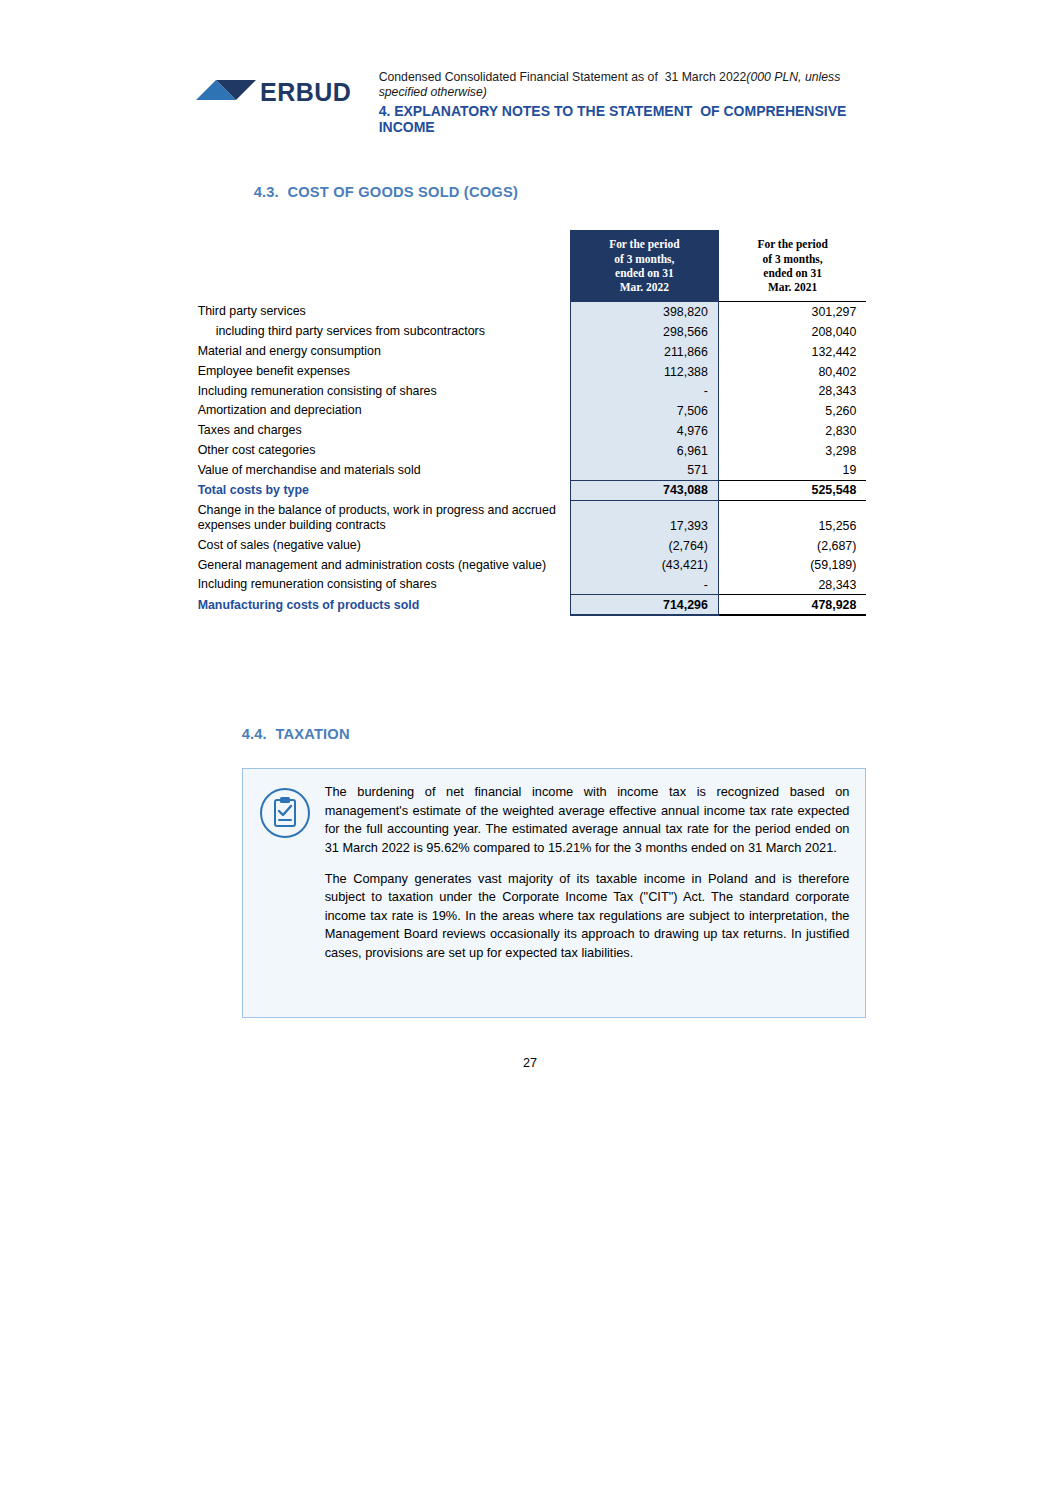ERBUD
Condensed Consolidated Financial Statement as of 31 March 2022(000 PLN, unless specified otherwise)
4. EXPLANATORY NOTES TO THE STATEMENT OF COMPREHENSIVE INCOME
4.3. COST OF GOODS SOLD (COGS)
| | For the period of 3 months, ended on 31 Mar. 2022 | For the period of 3 months, ended on 31 Mar. 2021 |
| Third party services | 398,820 | 301,297 |
| including third party services from subcontractors | 298,566 | 208,040 |
| Material and energy consumption | 211,866 | 132,442 |
| Employee benefit expenses | 112,388 | 80,402 |
| Including remuneration consisting of shares | - | 28,343 |
| Amortization and depreciation | 7,506 | 5,260 |
| Taxes and charges | 4,976 | 2,830 |
| Other cost categories | 6,961 | 3,298 |
| Value of merchandise and materials sold | 571 | 19 |
| Total costs by type | 743,088 | 525,548 |
| Change in the balance of products, work in progress and accrued expenses under building contracts | 17,393 | 15,256 |
| Cost of sales (negative value) | (2,764) | (2,687) |
| General management and administration costs (negative value) | (43,421) | (59,189) |
| Including remuneration consisting of shares | - | 28,343 |
| Manufacturing costs of products sold | 714,296 | 478,928 |
4.4. TAXATION
The burdening of net financial income with income tax is recognized based on management's estimate of the weighted average effective annual income tax rate expected for the full accounting year. The estimated average annual tax rate for the period ended on 31 March 2022 is 95.62% compared to 15.21% for the 3 months ended on 31 March 2021.
The Company generates vast majority of its taxable income in Poland and is therefore subject to taxation under the Corporate Income Tax ("CIT") Act. The standard corporate income tax rate is 19%. In the areas where tax regulations are subject to interpretation, the Management Board reviews occasionally its approach to drawing up tax returns. In justified cases, provisions are set up for expected tax liabilities.
27